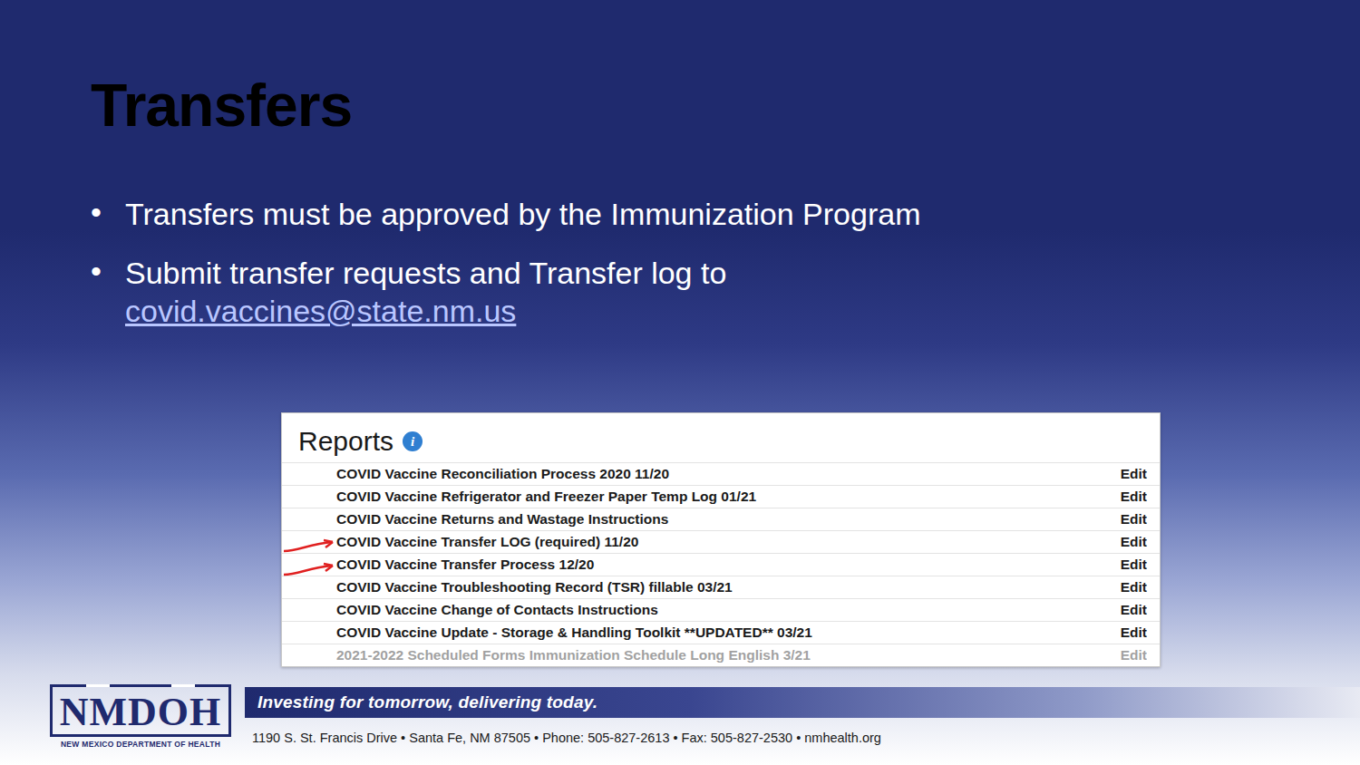Transfers
Transfers must be approved by the Immunization Program
Submit transfer requests and Transfer log to
covid.vaccines@state.nm.us
Reports i
| COVID Vaccine Reconciliation Process 2020 11/20 | Edit |
| COVID Vaccine Refrigerator and Freezer Paper Temp Log 01/21 | Edit |
| COVID Vaccine Returns and Wastage Instructions | Edit |
| COVID Vaccine Transfer LOG (required) 11/20 | Edit |
| COVID Vaccine Transfer Process 12/20 | Edit |
| COVID Vaccine Troubleshooting Record (TSR) fillable 03/21 | Edit |
| COVID Vaccine Change of Contacts Instructions | Edit |
| COVID Vaccine Update - Storage & Handling Toolkit **UPDATED** 03/21 | Edit |
| 2021-2022 Scheduled Forms Immunization Schedule Long English 3/21 | Edit |
Investing for tomorrow, delivering today.
1190 S. St. Francis Drive • Santa Fe, NM 87505 • Phone: 505-827-2613 • Fax: 505-827-2530 • nmhealth.org
NMDOH
NEW MEXICO DEPARTMENT OF HEALTH